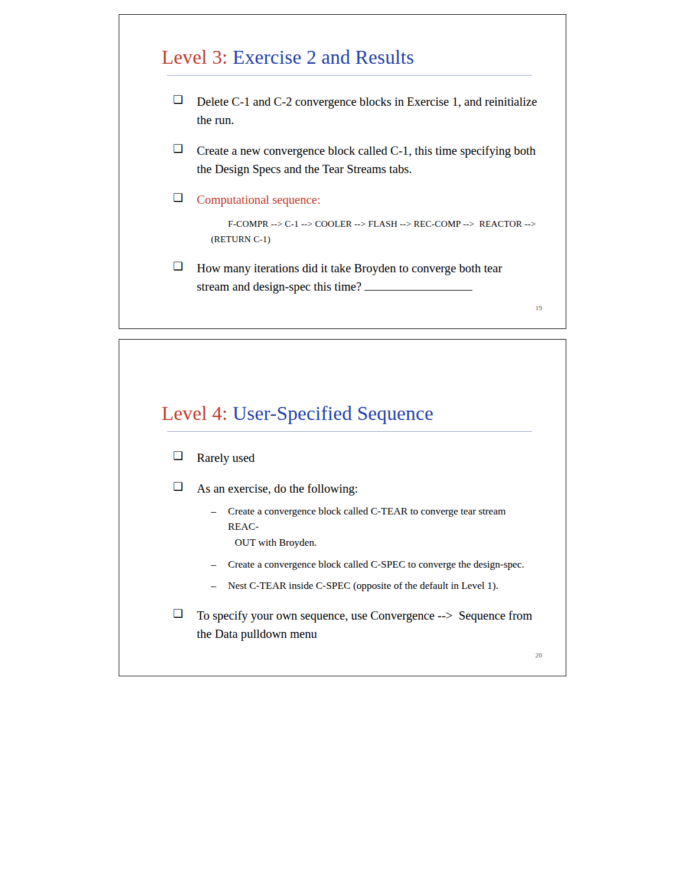Level 3: Exercise 2 and Results
Delete C-1 and C-2 convergence blocks in Exercise 1, and reinitialize the run.
Create a new convergence block called C-1, this time specifying both the Design Specs and the Tear Streams tabs.
Computational sequence:
F-COMPR --> C-1 --> COOLER --> FLASH --> REC-COMP --> REACTOR --> (RETURN C-1)
How many iterations did it take Broyden to converge both tear stream and design-spec this time?
19
Level 4: User-Specified Sequence
Rarely used
As an exercise, do the following:
Create a convergence block called C-TEAR to converge tear stream REAC-OUT with Broyden.
Create a convergence block called C-SPEC to converge the design-spec.
Nest C-TEAR inside C-SPEC (opposite of the default in Level 1).
To specify your own sequence, use Convergence --> Sequence from the Data pulldown menu
20